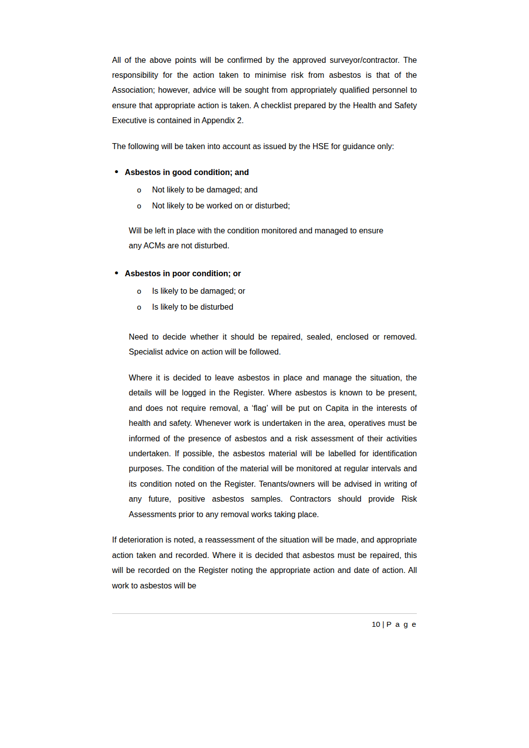All of the above points will be confirmed by the approved surveyor/contractor. The responsibility for the action taken to minimise risk from asbestos is that of the Association; however, advice will be sought from appropriately qualified personnel to ensure that appropriate action is taken. A checklist prepared by the Health and Safety Executive is contained in Appendix 2.
The following will be taken into account as issued by the HSE for guidance only:
Asbestos in good condition; and
oNot likely to be damaged; and
oNot likely to be worked on or disturbed;
Will be left in place with the condition monitored and managed to ensure
any ACMs are not disturbed.
Asbestos in poor condition; or
oIs likely to be damaged; or
oIs likely to be disturbed
Need to decide whether it should be repaired, sealed, enclosed or removed. Specialist advice on action will be followed.
Where it is decided to leave asbestos in place and manage the situation, the details will be logged in the Register. Where asbestos is known to be present, and does not require removal, a ‘flag’ will be put on Capita in the interests of health and safety. Whenever work is undertaken in the area, operatives must be informed of the presence of asbestos and a risk assessment of their activities undertaken. If possible, the asbestos material will be labelled for identification purposes. The condition of the material will be monitored at regular intervals and its condition noted on the Register. Tenants/owners will be advised in writing of any future, positive asbestos samples. Contractors should provide Risk Assessments prior to any removal works taking place.
If deterioration is noted, a reassessment of the situation will be made, and appropriate action taken and recorded. Where it is decided that asbestos must be repaired, this will be recorded on the Register noting the appropriate action and date of action. All work to asbestos will be
10 | P a g e